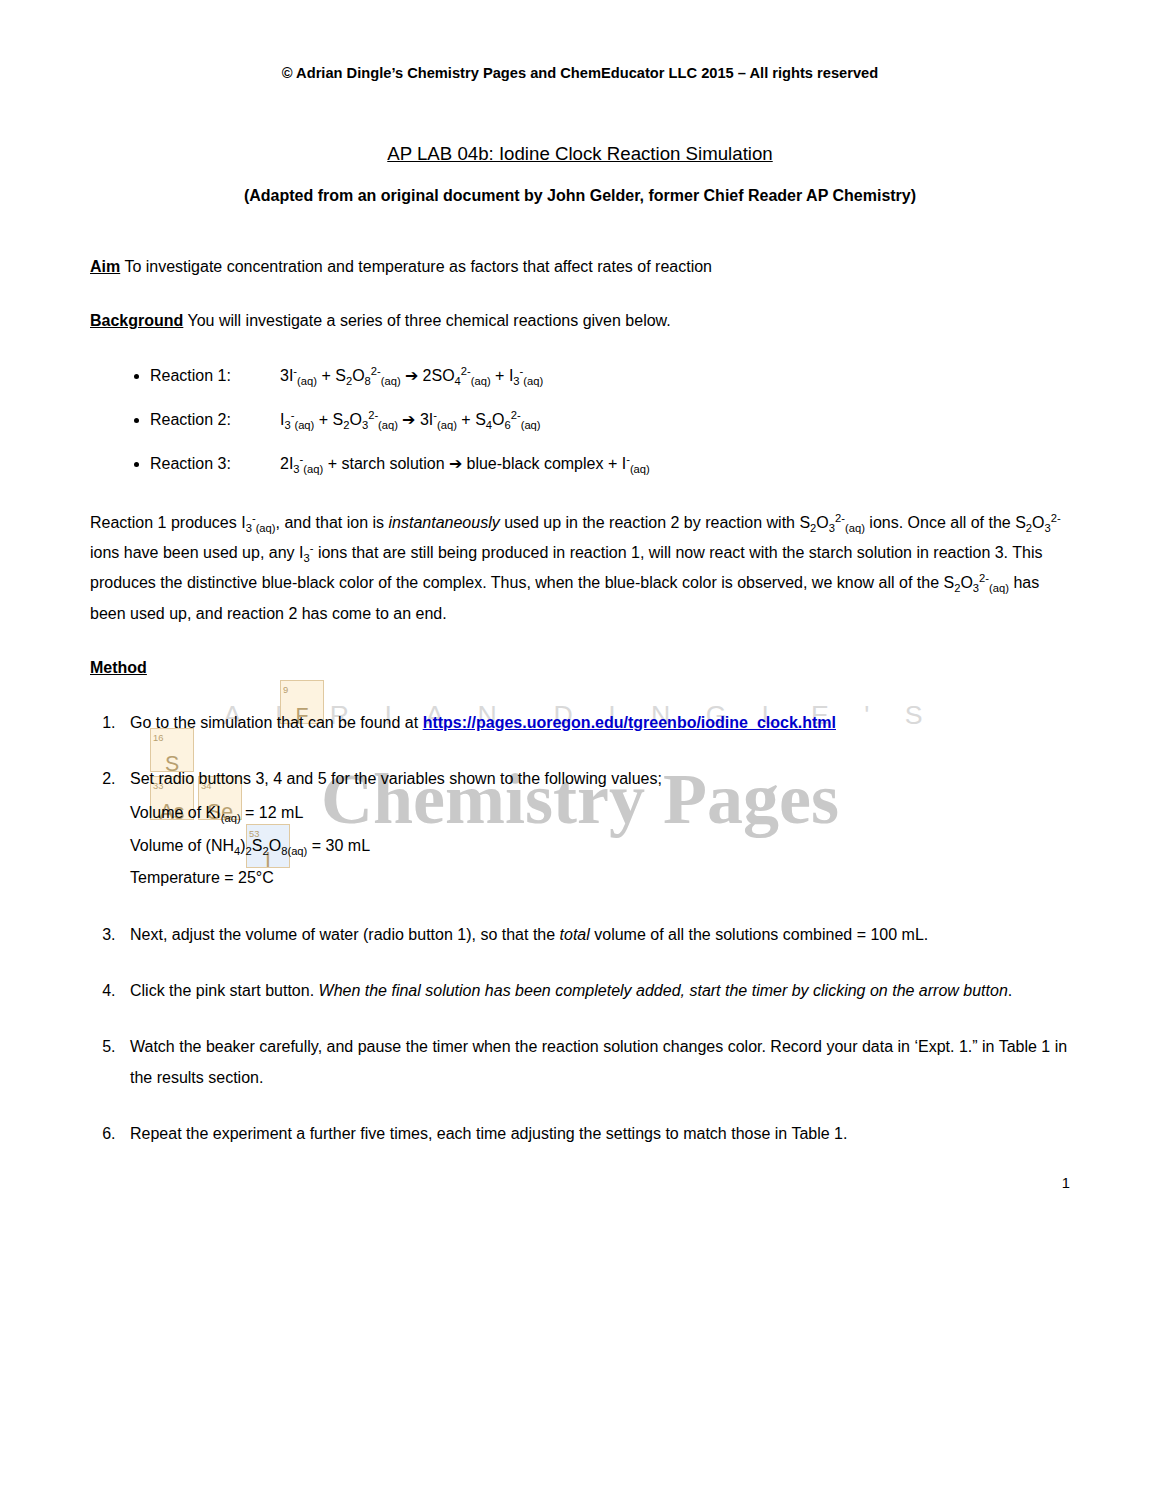A D R I A N D I N G L E ' S
Chemistry Pages
9
F
16
S
33
As
34
Se
53
I
© Adrian Dingle’s Chemistry Pages and ChemEducator LLC 2015 – All rights reserved
AP LAB 04b: Iodine Clock Reaction Simulation
(Adapted from an original document by John Gelder, former Chief Reader AP Chemistry)
Aim To investigate concentration and temperature as factors that affect rates of reaction
Background You will investigate a series of three chemical reactions given below.
Reaction 1: 3I-(aq) + S2O82-(aq) ➔ 2SO42-(aq) + I3-(aq)
Reaction 2: I3-(aq) + S2O32-(aq) ➔ 3I-(aq) + S4O62-(aq)
Reaction 3: 2I3-(aq) + starch solution ➔ blue-black complex + I-(aq)
Reaction 1 produces I3-(aq), and that ion is instantaneously used up in the reaction 2 by reaction with S2O32-(aq) ions. Once all of the S2O32- ions have been used up, any I3- ions that are still being produced in reaction 1, will now react with the starch solution in reaction 3. This produces the distinctive blue-black color of the complex. Thus, when the blue-black color is observed, we know all of the S2O32-(aq) has been used up, and reaction 2 has come to an end.
Method
Go to the simulation that can be found at https://pages.uoregon.edu/tgreenbo/iodine_clock.html
Set radio buttons 3, 4 and 5 for the variables shown to the following values;
Volume of KI(aq) = 12 mL
Volume of (NH4)2S2O8(aq) = 30 mL
Temperature = 25°C
Next, adjust the volume of water (radio button 1), so that the total volume of all the solutions combined = 100 mL.
Click the pink start button. When the final solution has been completely added, start the timer by clicking on the arrow button.
Watch the beaker carefully, and pause the timer when the reaction solution changes color. Record your data in ‘Expt. 1.” in Table 1 in the results section.
Repeat the experiment a further five times, each time adjusting the settings to match those in Table 1.
1